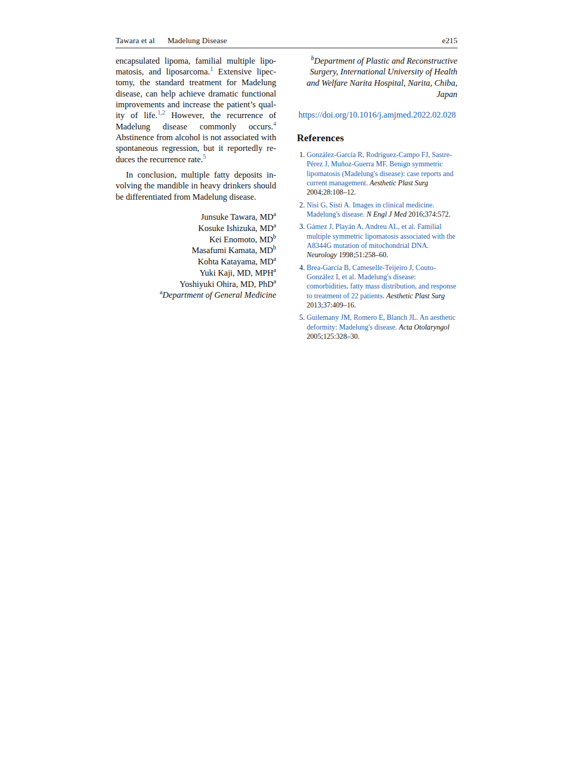Tawara et al Madelung Disease
e215
encapsulated lipoma, familial multiple lipomatosis, and liposarcoma.1 Extensive lipectomy, the standard treatment for Madelung disease, can help achieve dramatic functional improvements and increase the patient’s quality of life.1,2 However, the recurrence of Madelung disease commonly occurs.4 Abstinence from alcohol is not associated with spontaneous regression, but it reportedly reduces the recurrence rate.5
In conclusion, multiple fatty deposits involving the mandible in heavy drinkers should be differentiated from Madelung disease.
Junsuke Tawara, MDa Kosuke Ishizuka, MDa Kei Enomoto, MDb Masafumi Kamata, MDb Kohta Katayama, MDa Yuki Kaji, MD, MPHa Yoshiyuki Ohira, MD, PhDa aDepartment of General Medicine
bDepartment of Plastic and Reconstructive Surgery, International University of Health and Welfare Narita Hospital, Narita, Chiba, Japan
https://doi.org/10.1016/j.amjmed.2022.02.028
References
González-García R, Rodríguez-Campo FJ, Sastre-Pérez J, Muñoz-Guerra MF. Benign symmetric lipomatosis (Madelung's disease): case reports and current management. Aesthetic Plast Surg 2004;28:108–12.
Nisi G, Sisti A. Images in clinical medicine. Madelung's disease. N Engl J Med 2016;374:572.
Gámez J, Playán A, Andreu AL, et al. Familial multiple symmetric lipomatosis associated with the A8344G mutation of mitochondrial DNA. Neurology 1998;51:258–60.
Brea-García B, Cameselle-Teijeiro J, Couto-González I, et al. Madelung's disease: comorbidities, fatty mass distribution, and response to treatment of 22 patients. Aesthetic Plast Surg 2013;37:409–16.
Guilemany JM, Romero E, Blanch JL. An aesthetic deformity: Madelung's disease. Acta Otolaryngol 2005;125:328–30.